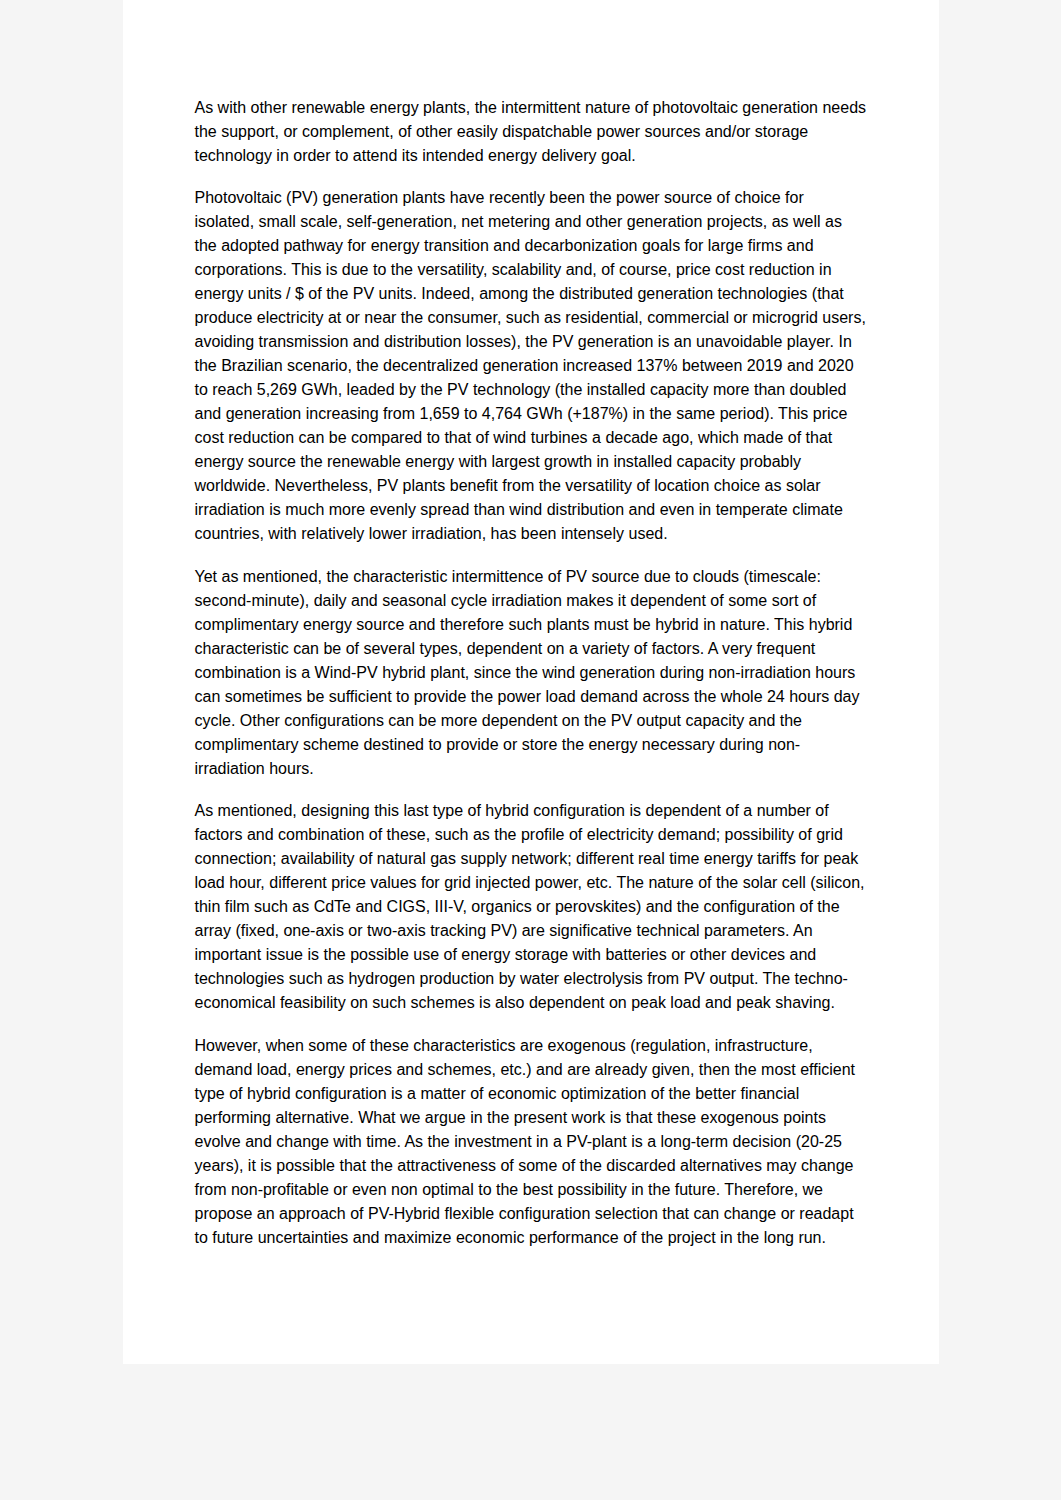As with other renewable energy plants, the intermittent nature of photovoltaic generation needs the support, or complement, of other easily dispatchable power sources and/or storage technology in order to attend its intended energy delivery goal.
Photovoltaic (PV) generation plants have recently been the power source of choice for isolated, small scale, self-generation, net metering and other generation projects, as well as the adopted pathway for energy transition and decarbonization goals for large firms and corporations. This is due to the versatility, scalability and, of course, price cost reduction in energy units / $ of the PV units. Indeed, among the distributed generation technologies (that produce electricity at or near the consumer, such as residential, commercial or microgrid users, avoiding transmission and distribution losses), the PV generation is an unavoidable player. In the Brazilian scenario, the decentralized generation increased 137% between 2019 and 2020 to reach 5,269 GWh, leaded by the PV technology (the installed capacity more than doubled and generation increasing from 1,659 to 4,764 GWh (+187%) in the same period). This price cost reduction can be compared to that of wind turbines a decade ago, which made of that energy source the renewable energy with largest growth in installed capacity probably worldwide. Nevertheless, PV plants benefit from the versatility of location choice as solar irradiation is much more evenly spread than wind distribution and even in temperate climate countries, with relatively lower irradiation, has been intensely used.
Yet as mentioned, the characteristic intermittence of PV source due to clouds (timescale: second-minute), daily and seasonal cycle irradiation makes it dependent of some sort of complimentary energy source and therefore such plants must be hybrid in nature. This hybrid characteristic can be of several types, dependent on a variety of factors. A very frequent combination is a Wind-PV hybrid plant, since the wind generation during non-irradiation hours can sometimes be sufficient to provide the power load demand across the whole 24 hours day cycle. Other configurations can be more dependent on the PV output capacity and the complimentary scheme destined to provide or store the energy necessary during non-irradiation hours.
As mentioned, designing this last type of hybrid configuration is dependent of a number of factors and combination of these, such as the profile of electricity demand; possibility of grid connection; availability of natural gas supply network; different real time energy tariffs for peak load hour, different price values for grid injected power, etc. The nature of the solar cell (silicon, thin film such as CdTe and CIGS, III-V, organics or perovskites) and the configuration of the array (fixed, one-axis or two-axis tracking PV) are significative technical parameters. An important issue is the possible use of energy storage with batteries or other devices and technologies such as hydrogen production by water electrolysis from PV output. The techno-economical feasibility on such schemes is also dependent on peak load and peak shaving.
However, when some of these characteristics are exogenous (regulation, infrastructure, demand load, energy prices and schemes, etc.) and are already given, then the most efficient type of hybrid configuration is a matter of economic optimization of the better financial performing alternative. What we argue in the present work is that these exogenous points evolve and change with time. As the investment in a PV-plant is a long-term decision (20-25 years), it is possible that the attractiveness of some of the discarded alternatives may change from non-profitable or even non optimal to the best possibility in the future. Therefore, we propose an approach of PV-Hybrid flexible configuration selection that can change or readapt to future uncertainties and maximize economic performance of the project in the long run.